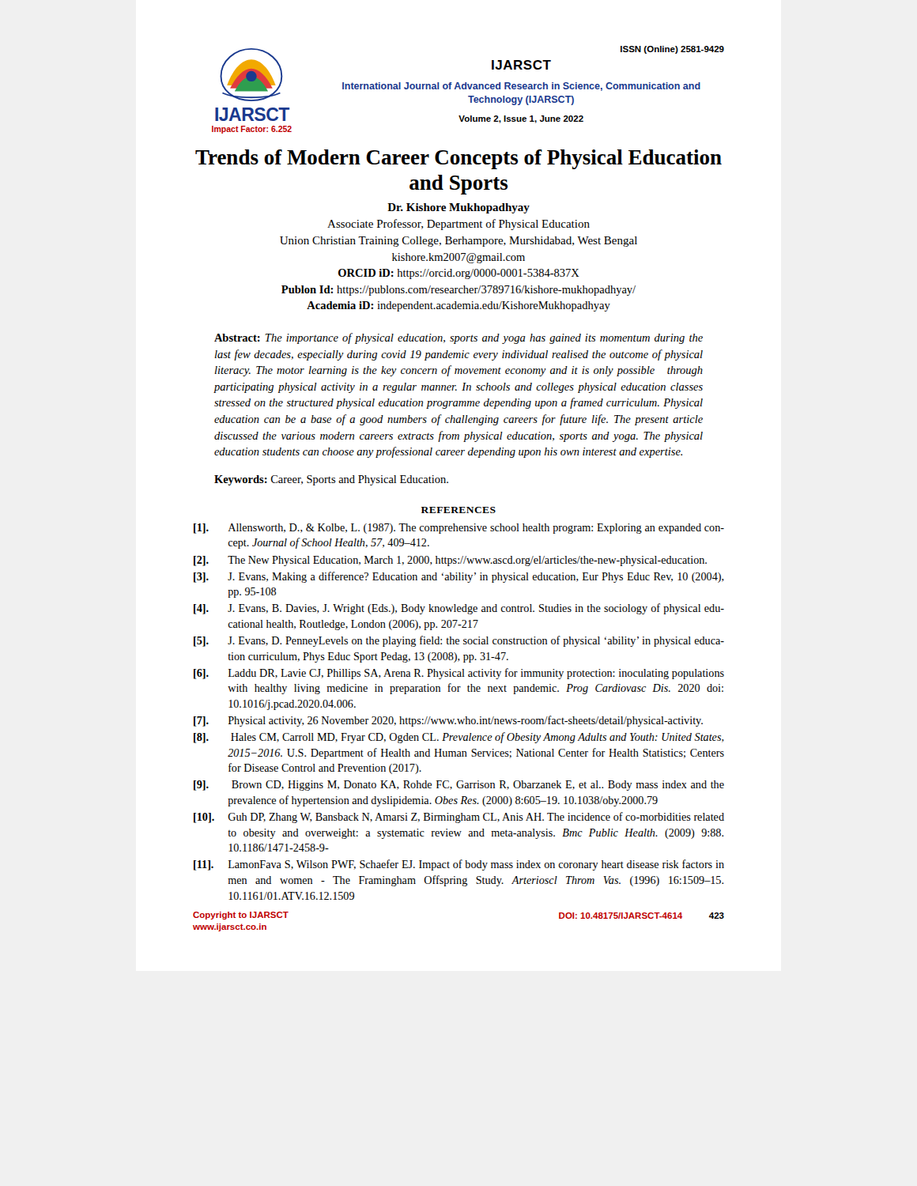IJARSCT
Impact Factor: 6.252
ISSN (Online) 2581-9429
IJARSCT
International Journal of Advanced Research in Science, Communication and Technology (IJARSCT)
Volume 2, Issue 1, June 2022
Trends of Modern Career Concepts of Physical Education and Sports
Dr. Kishore Mukhopadhyay
Associate Professor, Department of Physical Education
Union Christian Training College, Berhampore, Murshidabad, West Bengal
kishore.km2007@gmail.com
ORCID iD: https://orcid.org/0000-0001-5384-837X
Publon Id: https://publons.com/researcher/3789716/kishore-mukhopadhyay/
Academia iD: independent.academia.edu/KishoreMukhopadhyay
Abstract: The importance of physical education, sports and yoga has gained its momentum during the last few decades, especially during covid 19 pandemic every individual realised the outcome of physical literacy. The motor learning is the key concern of movement economy and it is only possible through participating physical activity in a regular manner. In schools and colleges physical education classes stressed on the structured physical education programme depending upon a framed curriculum. Physical education can be a base of a good numbers of challenging careers for future life. The present article discussed the various modern careers extracts from physical education, sports and yoga. The physical education students can choose any professional career depending upon his own interest and expertise.
Keywords: Career, Sports and Physical Education.
References
[1]. Allensworth, D., & Kolbe, L. (1987). The comprehensive school health program: Exploring an expanded concept. Journal of School Health, 57, 409–412.
[2]. The New Physical Education, March 1, 2000, https://www.ascd.org/el/articles/the-new-physical-education.
[3]. J. Evans, Making a difference? Education and ‘ability’ in physical education, Eur Phys Educ Rev, 10 (2004), pp. 95-108
[4]. J. Evans, B. Davies, J. Wright (Eds.), Body knowledge and control. Studies in the sociology of physical educational health, Routledge, London (2006), pp. 207-217
[5]. J. Evans, D. PenneyLevels on the playing field: the social construction of physical ‘ability’ in physical education curriculum, Phys Educ Sport Pedag, 13 (2008), pp. 31-47.
[6]. Laddu DR, Lavie CJ, Phillips SA, Arena R. Physical activity for immunity protection: inoculating populations with healthy living medicine in preparation for the next pandemic. Prog Cardiovasc Dis. 2020 doi: 10.1016/j.pcad.2020.04.006.
[7]. Physical activity, 26 November 2020, https://www.who.int/news-room/fact-sheets/detail/physical-activity.
[8]. Hales CM, Carroll MD, Fryar CD, Ogden CL. Prevalence of Obesity Among Adults and Youth: United States, 2015−2016. U.S. Department of Health and Human Services; National Center for Health Statistics; Centers for Disease Control and Prevention (2017).
[9]. Brown CD, Higgins M, Donato KA, Rohde FC, Garrison R, Obarzanek E, et al.. Body mass index and the prevalence of hypertension and dyslipidemia. Obes Res. (2000) 8:605–19. 10.1038/oby.2000.79
[10]. Guh DP, Zhang W, Bansback N, Amarsi Z, Birmingham CL, Anis AH. The incidence of co-morbidities related to obesity and overweight: a systematic review and meta-analysis. Bmc Public Health. (2009) 9:88. 10.1186/1471-2458-9-
[11]. LamonFava S, Wilson PWF, Schaefer EJ. Impact of body mass index on coronary heart disease risk factors in men and women - The Framingham Offspring Study. Arterioscl Throm Vas. (1996) 16:1509–15. 10.1161/01.ATV.16.12.1509
Copyright to IJARSCT www.ijarsct.co.in
DOI: 10.48175/IJARSCT-4614
423